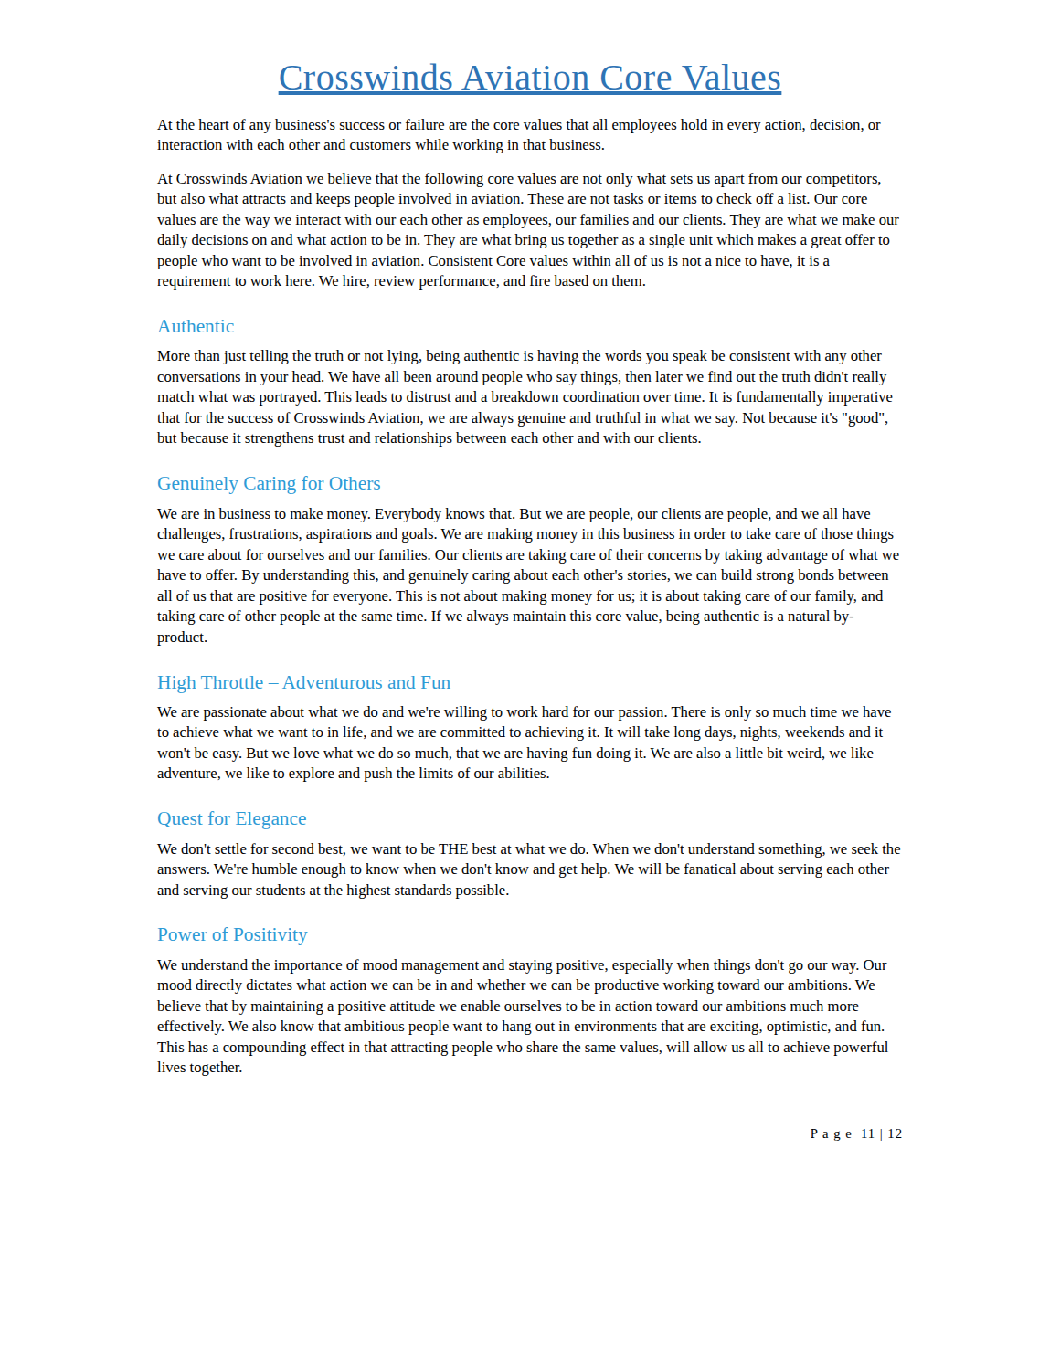Crosswinds Aviation Core Values
At the heart of any business's success or failure are the core values that all employees hold in every action, decision, or interaction with each other and customers while working in that business.
At Crosswinds Aviation we believe that the following core values are not only what sets us apart from our competitors, but also what attracts and keeps people involved in aviation. These are not tasks or items to check off a list. Our core values are the way we interact with our each other as employees, our families and our clients. They are what we make our daily decisions on and what action to be in. They are what bring us together as a single unit which makes a great offer to people who want to be involved in aviation. Consistent Core values within all of us is not a nice to have, it is a requirement to work here. We hire, review performance, and fire based on them.
Authentic
More than just telling the truth or not lying, being authentic is having the words you speak be consistent with any other conversations in your head. We have all been around people who say things, then later we find out the truth didn't really match what was portrayed. This leads to distrust and a breakdown coordination over time. It is fundamentally imperative that for the success of Crosswinds Aviation, we are always genuine and truthful in what we say. Not because it's "good", but because it strengthens trust and relationships between each other and with our clients.
Genuinely Caring for Others
We are in business to make money. Everybody knows that. But we are people, our clients are people, and we all have challenges, frustrations, aspirations and goals. We are making money in this business in order to take care of those things we care about for ourselves and our families. Our clients are taking care of their concerns by taking advantage of what we have to offer. By understanding this, and genuinely caring about each other's stories, we can build strong bonds between all of us that are positive for everyone. This is not about making money for us; it is about taking care of our family, and taking care of other people at the same time. If we always maintain this core value, being authentic is a natural by-product.
High Throttle – Adventurous and Fun
We are passionate about what we do and we're willing to work hard for our passion. There is only so much time we have to achieve what we want to in life, and we are committed to achieving it. It will take long days, nights, weekends and it won't be easy. But we love what we do so much, that we are having fun doing it. We are also a little bit weird, we like adventure, we like to explore and push the limits of our abilities.
Quest for Elegance
We don't settle for second best, we want to be THE best at what we do. When we don't understand something, we seek the answers. We're humble enough to know when we don't know and get help. We will be fanatical about serving each other and serving our students at the highest standards possible.
Power of Positivity
We understand the importance of mood management and staying positive, especially when things don't go our way. Our mood directly dictates what action we can be in and whether we can be productive working toward our ambitions. We believe that by maintaining a positive attitude we enable ourselves to be in action toward our ambitions much more effectively. We also know that ambitious people want to hang out in environments that are exciting, optimistic, and fun. This has a compounding effect in that attracting people who share the same values, will allow us all to achieve powerful lives together.
P a g e 11 | 12